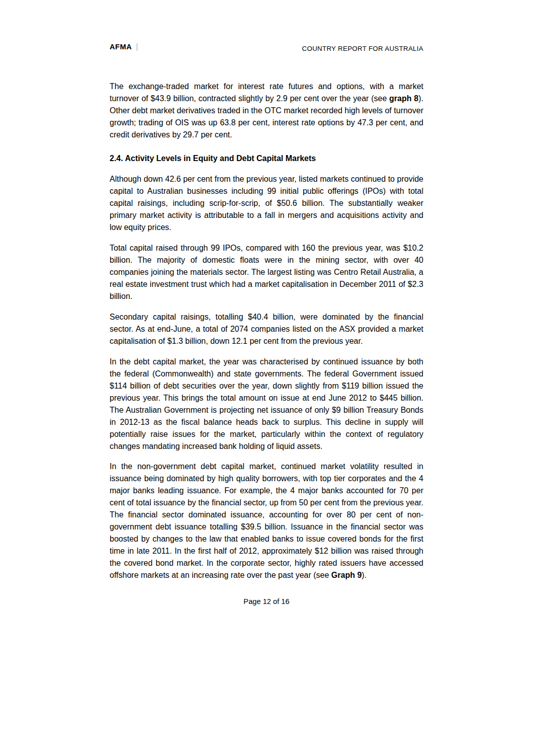AFMA
COUNTRY REPORT FOR AUSTRALIA
The exchange-traded market for interest rate futures and options, with a market turnover of $43.9 billion, contracted slightly by 2.9 per cent over the year (see graph 8). Other debt market derivatives traded in the OTC market recorded high levels of turnover growth; trading of OIS was up 63.8 per cent, interest rate options by 47.3 per cent, and credit derivatives by 29.7 per cent.
2.4. Activity Levels in Equity and Debt Capital Markets
Although down 42.6 per cent from the previous year, listed markets continued to provide capital to Australian businesses including 99 initial public offerings (IPOs) with total capital raisings, including scrip-for-scrip, of $50.6 billion. The substantially weaker primary market activity is attributable to a fall in mergers and acquisitions activity and low equity prices.
Total capital raised through 99 IPOs, compared with 160 the previous year, was $10.2 billion. The majority of domestic floats were in the mining sector, with over 40 companies joining the materials sector. The largest listing was Centro Retail Australia, a real estate investment trust which had a market capitalisation in December 2011 of $2.3 billion.
Secondary capital raisings, totalling $40.4 billion, were dominated by the financial sector. As at end-June, a total of 2074 companies listed on the ASX provided a market capitalisation of $1.3 billion, down 12.1 per cent from the previous year.
In the debt capital market, the year was characterised by continued issuance by both the federal (Commonwealth) and state governments. The federal Government issued $114 billion of debt securities over the year, down slightly from $119 billion issued the previous year. This brings the total amount on issue at end June 2012 to $445 billion. The Australian Government is projecting net issuance of only $9 billion Treasury Bonds in 2012-13 as the fiscal balance heads back to surplus. This decline in supply will potentially raise issues for the market, particularly within the context of regulatory changes mandating increased bank holding of liquid assets.
In the non-government debt capital market, continued market volatility resulted in issuance being dominated by high quality borrowers, with top tier corporates and the 4 major banks leading issuance. For example, the 4 major banks accounted for 70 per cent of total issuance by the financial sector, up from 50 per cent from the previous year. The financial sector dominated issuance, accounting for over 80 per cent of non-government debt issuance totalling $39.5 billion. Issuance in the financial sector was boosted by changes to the law that enabled banks to issue covered bonds for the first time in late 2011. In the first half of 2012, approximately $12 billion was raised through the covered bond market. In the corporate sector, highly rated issuers have accessed offshore markets at an increasing rate over the past year (see Graph 9).
Page 12 of 16